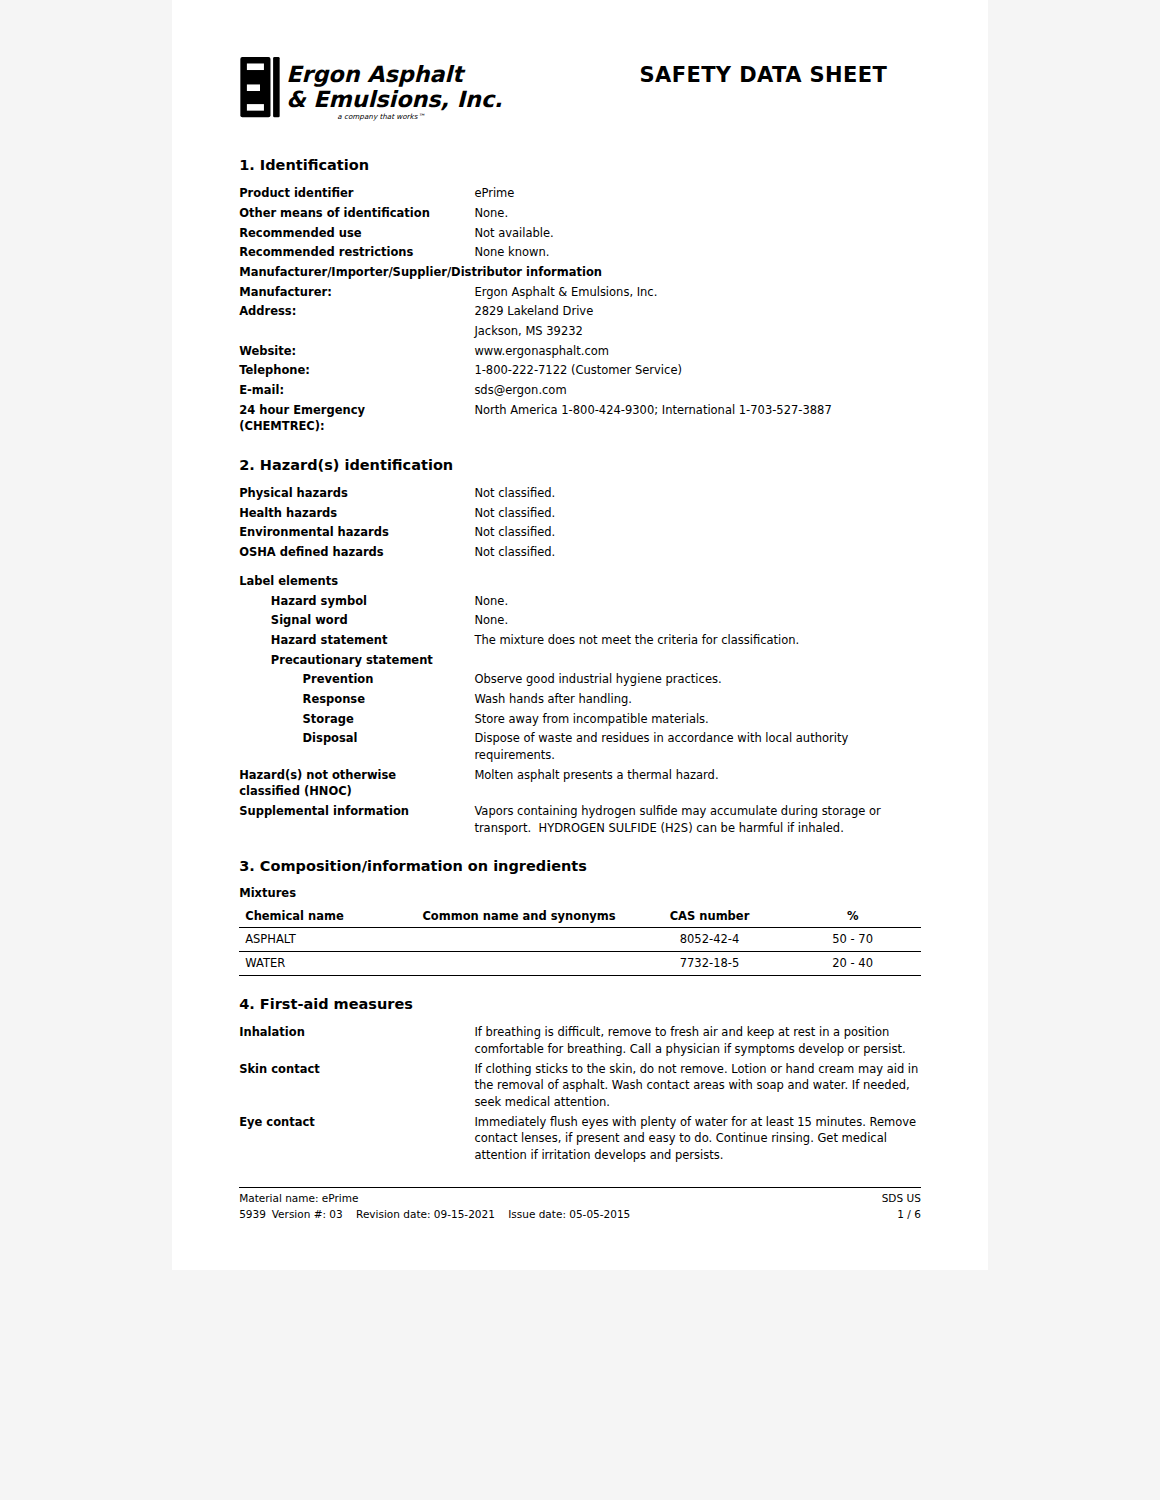Ergon Asphalt & Emulsions, Inc. logo Ergon Asphalt & Emulsions, Inc. a company that works™
SAFETY DATA SHEET
1. Identification
| Product identifier | ePrime |
| Other means of identification | None. |
| Recommended use | Not available. |
| Recommended restrictions | None known. |
| Manufacturer/Importer/Supplier/Distributor information |
| Manufacturer: | Ergon Asphalt & Emulsions, Inc. |
| Address: | 2829 Lakeland Drive |
| | Jackson, MS 39232 |
| Website: | www.ergonasphalt.com |
| Telephone: | 1-800-222-7122 (Customer Service) |
| E-mail: | sds@ergon.com |
| 24 hour Emergency (CHEMTREC): | North America 1-800-424-9300; International 1-703-527-3887 |
2. Hazard(s) identification
| Physical hazards | Not classified. |
| Health hazards | Not classified. |
| Environmental hazards | Not classified. |
| OSHA defined hazards | Not classified. |
| Label elements |
| Hazard symbol | None. |
| Signal word | None. |
| Hazard statement | The mixture does not meet the criteria for classification. |
| Precautionary statement |
| Prevention | Observe good industrial hygiene practices. |
| Response | Wash hands after handling. |
| Storage | Store away from incompatible materials. |
| Disposal | Dispose of waste and residues in accordance with local authority requirements. |
| Hazard(s) not otherwise classified (HNOC) | Molten asphalt presents a thermal hazard. |
| Supplemental information | Vapors containing hydrogen sulfide may accumulate during storage or transport. HYDROGEN SULFIDE (H2S) can be harmful if inhaled. |
3. Composition/information on ingredients
Mixtures
| Chemical name | Common name and synonyms | CAS number | % |
| --- | --- | --- | --- |
| ASPHALT | | 8052-42-4 | 50 - 70 |
| WATER | | 7732-18-5 | 20 - 40 |
4. First-aid measures
| Inhalation | If breathing is difficult, remove to fresh air and keep at rest in a position comfortable for breathing. Call a physician if symptoms develop or persist. |
| Skin contact | If clothing sticks to the skin, do not remove. Lotion or hand cream may aid in the removal of asphalt. Wash contact areas with soap and water. If needed, seek medical attention. |
| Eye contact | Immediately flush eyes with plenty of water for at least 15 minutes. Remove contact lenses, if present and easy to do. Continue rinsing. Get medical attention if irritation develops and persists. |
Material name: ePrime 5939 Version #: 03 Revision date: 09-15-2021 Issue date: 05-05-2015
SDS US 1 / 6